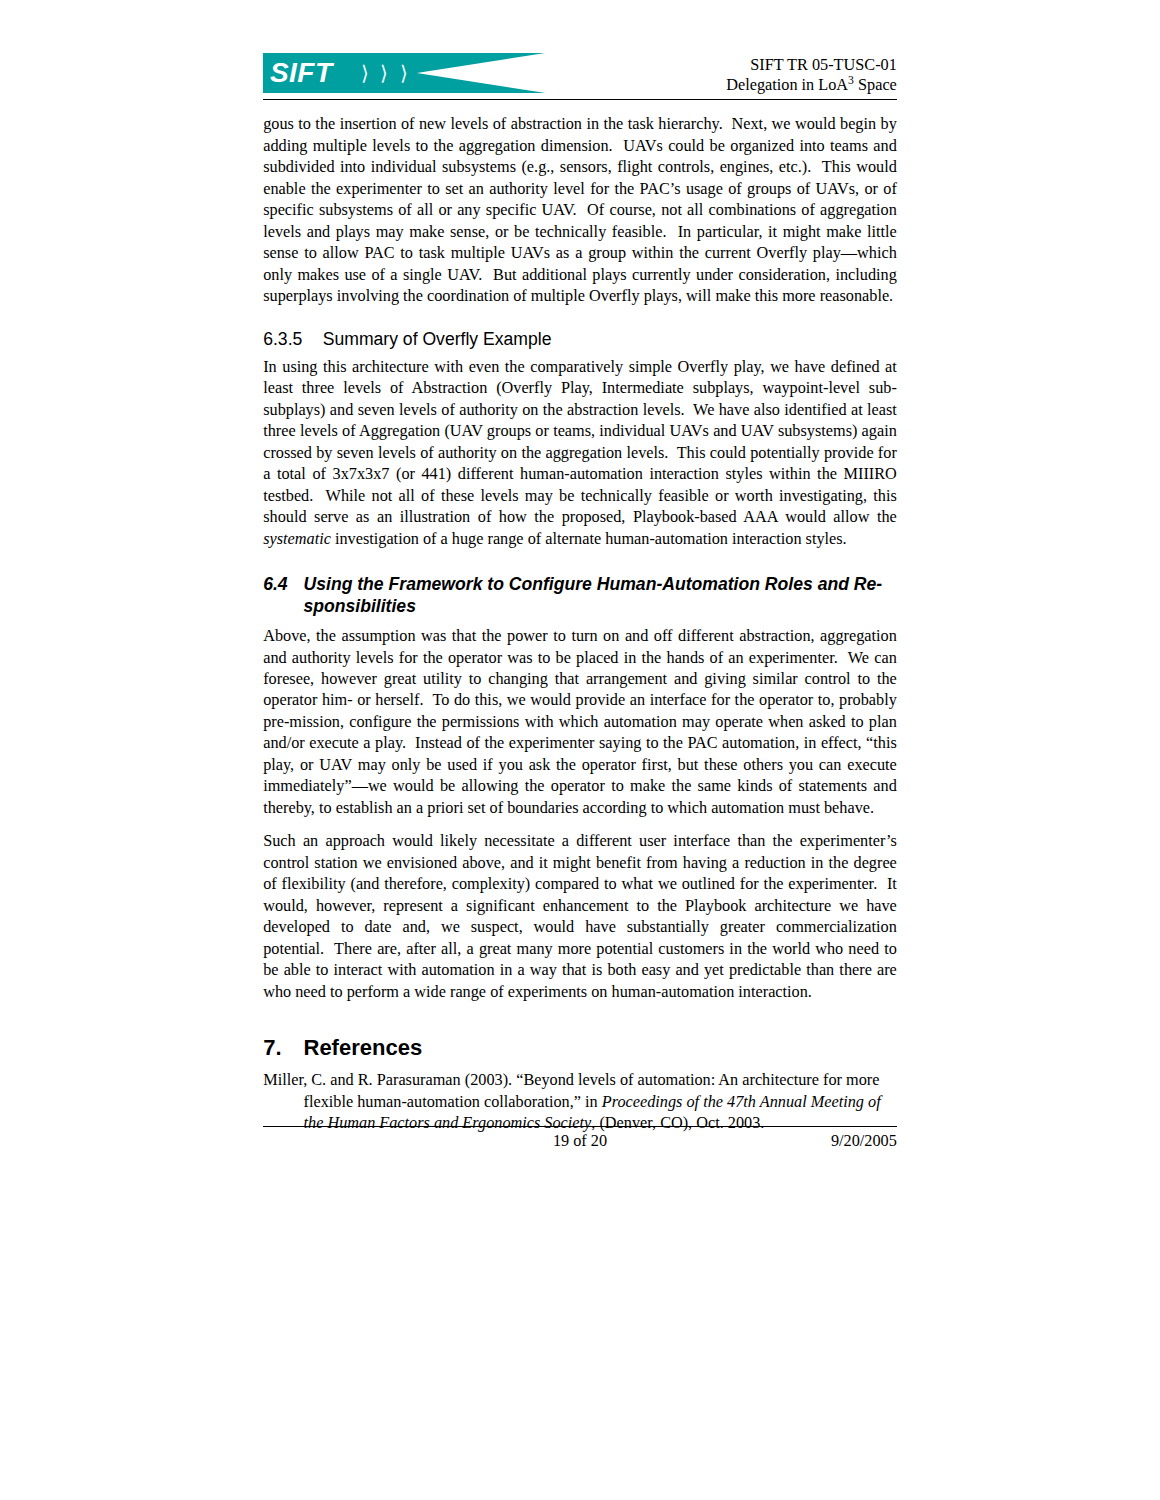SIFT ⟩ ⟩ ⟩
SIFT TR 05-TUSC-01
Delegation in LoA3 Space
gous to the insertion of new levels of abstraction in the task hierarchy. Next, we would begin by adding multiple levels to the aggregation dimension. UAVs could be organized into teams and subdivided into individual subsystems (e.g., sensors, flight controls, engines, etc.). This would enable the experimenter to set an authority level for the PAC’s usage of groups of UAVs, or of specific subsystems of all or any specific UAV. Of course, not all combinations of aggregation levels and plays may make sense, or be technically feasible. In particular, it might make little sense to allow PAC to task multiple UAVs as a group within the current Overfly play—which only makes use of a single UAV. But additional plays currently under consideration, including superplays involving the coordination of multiple Overfly plays, will make this more reasonable.
6.3.5 Summary of Overfly Example
In using this architecture with even the comparatively simple Overfly play, we have defined at least three levels of Abstraction (Overfly Play, Intermediate subplays, waypoint-level sub-subplays) and seven levels of authority on the abstraction levels. We have also identified at least three levels of Aggregation (UAV groups or teams, individual UAVs and UAV subsystems) again crossed by seven levels of authority on the aggregation levels. This could potentially provide for a total of 3x7x3x7 (or 441) different human-automation interaction styles within the MIIIRO testbed. While not all of these levels may be technically feasible or worth investigating, this should serve as an illustration of how the proposed, Playbook-based AAA would allow the systematic investigation of a huge range of alternate human-automation interaction styles.
6.4 Using the Framework to Configure Human-Automation Roles and Re-sponsibilities
Above, the assumption was that the power to turn on and off different abstraction, aggregation and authority levels for the operator was to be placed in the hands of an experimenter. We can foresee, however great utility to changing that arrangement and giving similar control to the operator him- or herself. To do this, we would provide an interface for the operator to, probably pre-mission, configure the permissions with which automation may operate when asked to plan and/or execute a play. Instead of the experimenter saying to the PAC automation, in effect, “this play, or UAV may only be used if you ask the operator first, but these others you can execute immediately”—we would be allowing the operator to make the same kinds of statements and thereby, to establish an a priori set of boundaries according to which automation must behave.
Such an approach would likely necessitate a different user interface than the experimenter’s control station we envisioned above, and it might benefit from having a reduction in the degree of flexibility (and therefore, complexity) compared to what we outlined for the experimenter. It would, however, represent a significant enhancement to the Playbook architecture we have developed to date and, we suspect, would have substantially greater commercialization potential. There are, after all, a great many more potential customers in the world who need to be able to interact with automation in a way that is both easy and yet predictable than there are who need to perform a wide range of experiments on human-automation interaction.
7. References
Miller, C. and R. Parasuraman (2003). “Beyond levels of automation: An architecture for more flexible human-automation collaboration,” in Proceedings of the 47th Annual Meeting of the Human Factors and Ergonomics Society, (Denver, CO), Oct. 2003.
19 of 20 9/20/2005